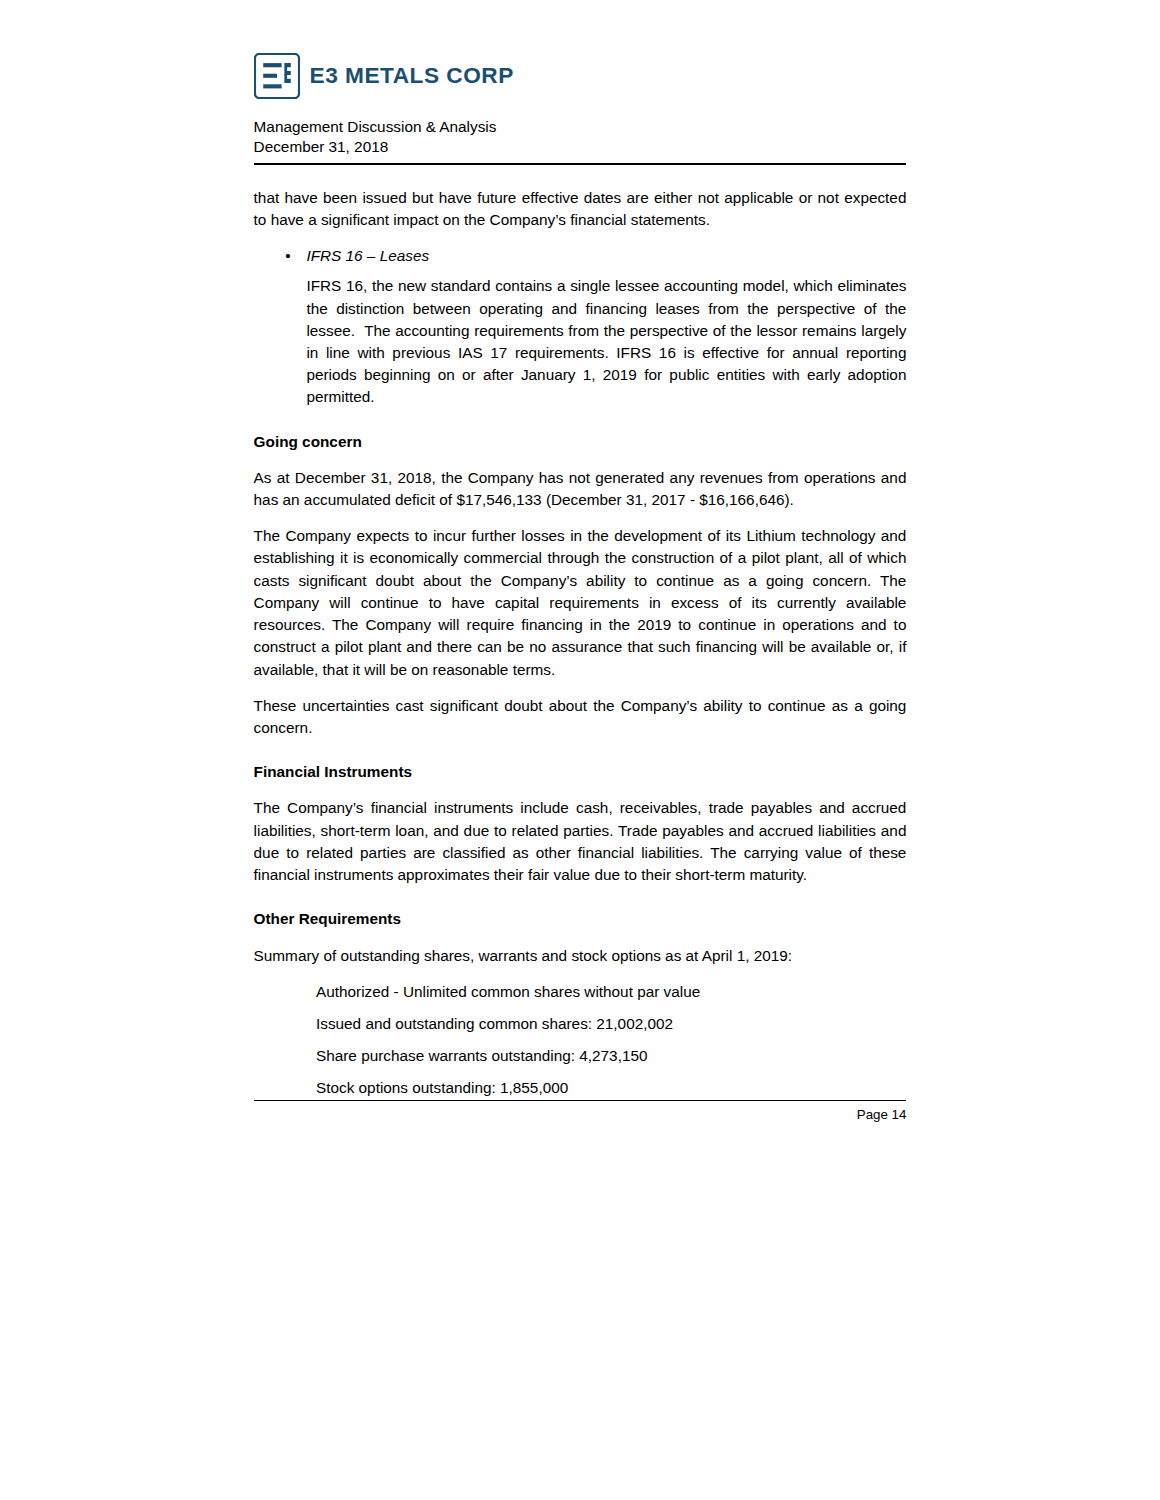E3 METALS CORP
Management Discussion & Analysis
December 31, 2018
that have been issued but have future effective dates are either not applicable or not expected to have a significant impact on the Company’s financial statements.
IFRS 16 – Leases
IFRS 16, the new standard contains a single lessee accounting model, which eliminates the distinction between operating and financing leases from the perspective of the lessee. The accounting requirements from the perspective of the lessor remains largely in line with previous IAS 17 requirements. IFRS 16 is effective for annual reporting periods beginning on or after January 1, 2019 for public entities with early adoption permitted.
Going concern
As at December 31, 2018, the Company has not generated any revenues from operations and has an accumulated deficit of $17,546,133 (December 31, 2017 - $16,166,646).
The Company expects to incur further losses in the development of its Lithium technology and establishing it is economically commercial through the construction of a pilot plant, all of which casts significant doubt about the Company’s ability to continue as a going concern. The Company will continue to have capital requirements in excess of its currently available resources. The Company will require financing in the 2019 to continue in operations and to construct a pilot plant and there can be no assurance that such financing will be available or, if available, that it will be on reasonable terms.
These uncertainties cast significant doubt about the Company’s ability to continue as a going concern.
Financial Instruments
The Company’s financial instruments include cash, receivables, trade payables and accrued liabilities, short-term loan, and due to related parties. Trade payables and accrued liabilities and due to related parties are classified as other financial liabilities. The carrying value of these financial instruments approximates their fair value due to their short-term maturity.
Other Requirements
Summary of outstanding shares, warrants and stock options as at April 1, 2019:
Authorized - Unlimited common shares without par value
Issued and outstanding common shares: 21,002,002
Share purchase warrants outstanding: 4,273,150
Stock options outstanding: 1,855,000
Page 14